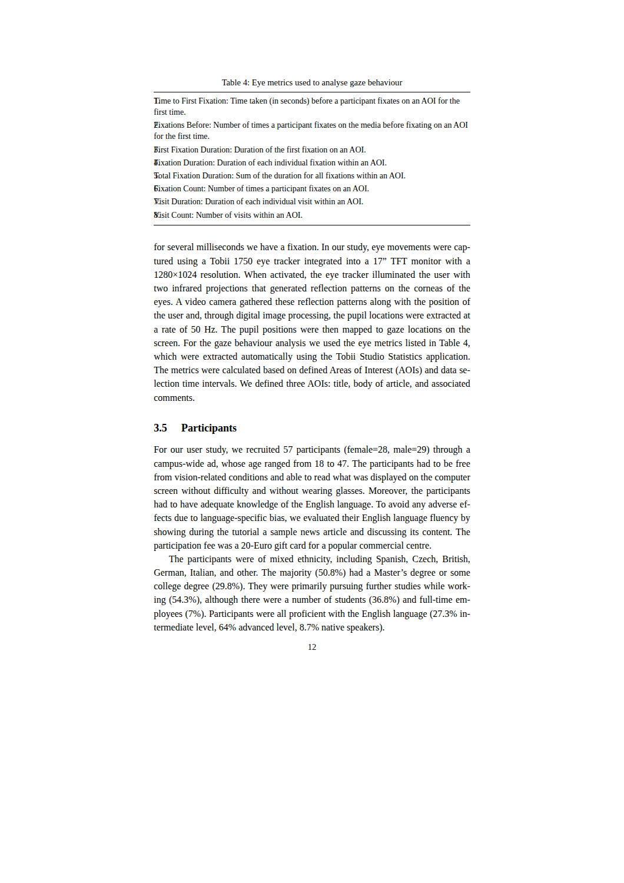Table 4: Eye metrics used to analyse gaze behaviour
| 1. Time to First Fixation: Time taken (in seconds) before a participant fixates on an AOI for the first time. |
| 2. Fixations Before: Number of times a participant fixates on the media before fixating on an AOI for the first time. |
| 3. First Fixation Duration: Duration of the first fixation on an AOI. |
| 4. Fixation Duration: Duration of each individual fixation within an AOI. |
| 5. Total Fixation Duration: Sum of the duration for all fixations within an AOI. |
| 6. Fixation Count: Number of times a participant fixates on an AOI. |
| 7. Visit Duration: Duration of each individual visit within an AOI. |
| 8. Visit Count: Number of visits within an AOI. |
for several milliseconds we have a fixation. In our study, eye movements were captured using a Tobii 1750 eye tracker integrated into a 17” TFT monitor with a 1280×1024 resolution. When activated, the eye tracker illuminated the user with two infrared projections that generated reflection patterns on the corneas of the eyes. A video camera gathered these reflection patterns along with the position of the user and, through digital image processing, the pupil locations were extracted at a rate of 50 Hz. The pupil positions were then mapped to gaze locations on the screen. For the gaze behaviour analysis we used the eye metrics listed in Table 4, which were extracted automatically using the Tobii Studio Statistics application. The metrics were calculated based on defined Areas of Interest (AOIs) and data selection time intervals. We defined three AOIs: title, body of article, and associated comments.
3.5 Participants
For our user study, we recruited 57 participants (female=28, male=29) through a campus-wide ad, whose age ranged from 18 to 47. The participants had to be free from vision-related conditions and able to read what was displayed on the computer screen without difficulty and without wearing glasses. Moreover, the participants had to have adequate knowledge of the English language. To avoid any adverse effects due to language-specific bias, we evaluated their English language fluency by showing during the tutorial a sample news article and discussing its content. The participation fee was a 20-Euro gift card for a popular commercial centre.
The participants were of mixed ethnicity, including Spanish, Czech, British, German, Italian, and other. The majority (50.8%) had a Master’s degree or some college degree (29.8%). They were primarily pursuing further studies while working (54.3%), although there were a number of students (36.8%) and full-time employees (7%). Participants were all proficient with the English language (27.3% intermediate level, 64% advanced level, 8.7% native speakers).
12